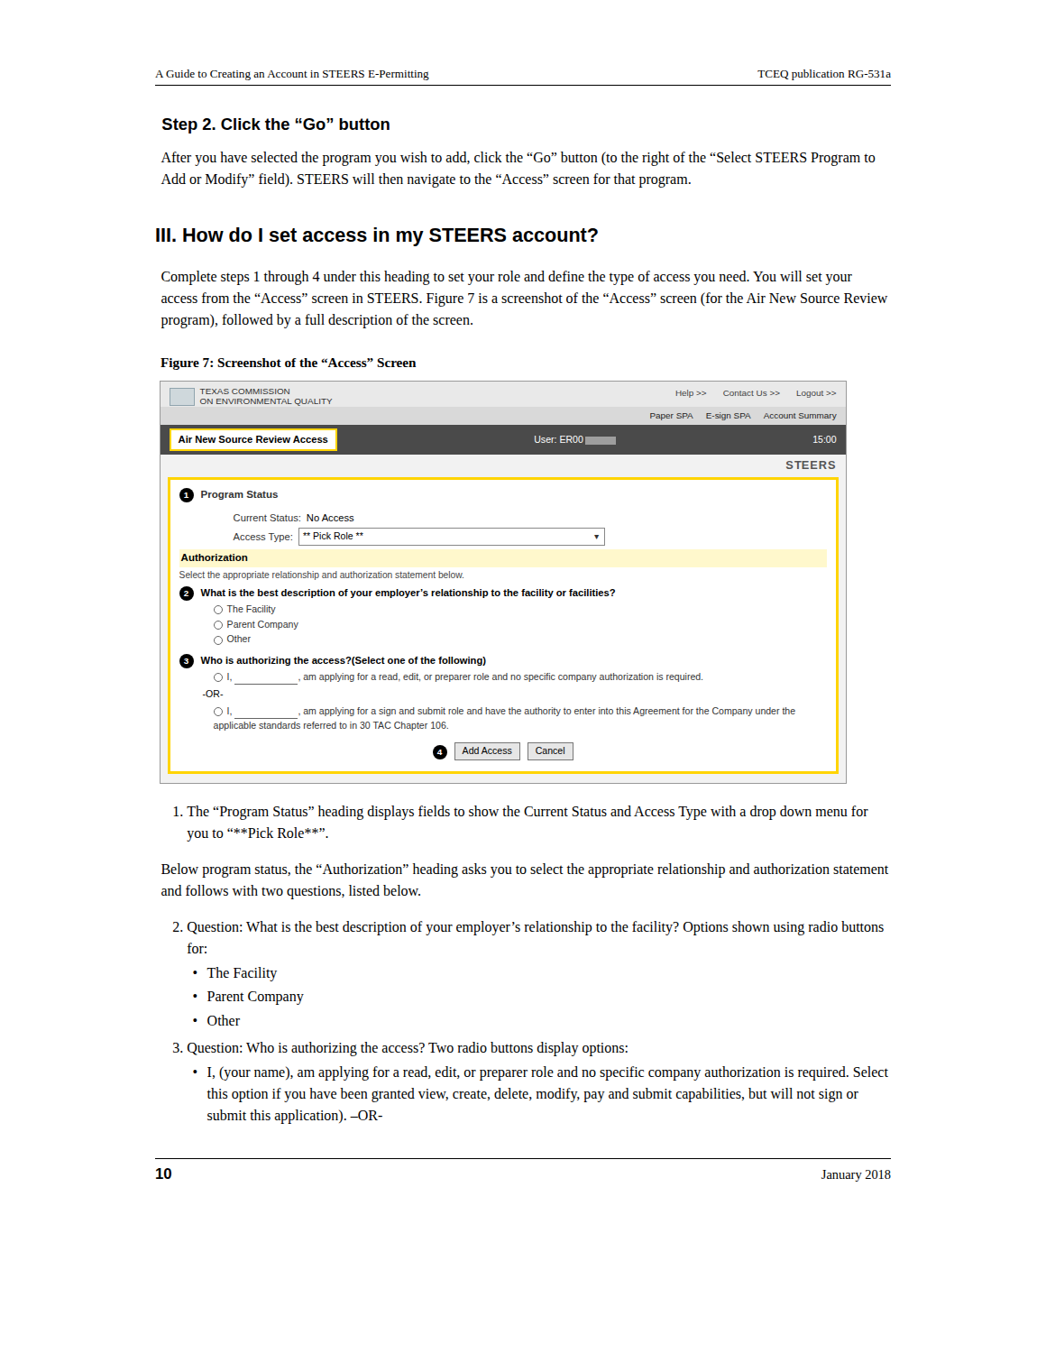A Guide to Creating an Account in STEERS E-Permitting TCEQ publication RG-531a
Step 2. Click the “Go” button
After you have selected the program you wish to add, click the “Go” button (to the right of the “Select STEERS Program to Add or Modify” field). STEERS will then navigate to the “Access” screen for that program.
III. How do I set access in my STEERS account?
Complete steps 1 through 4 under this heading to set your role and define the type of access you need. You will set your access from the “Access” screen in STEERS. Figure 7 is a screenshot of the “Access” screen (for the Air New Source Review program), followed by a full description of the screen.
Figure 7: Screenshot of the “Access” Screen
TEXAS COMMISSION
ON ENVIRONMENTAL QUALITY
Help >> Contact Us >> Logout >>
Paper SPA E-sign SPA Account Summary
Air New Source Review Access User: ER00 15:00
STEERS
1 Program Status
Current Status: No Access
Access Type: ** Pick Role **▼
Authorization
Select the appropriate relationship and authorization statement below.
2
What is the best description of your employer’s relationship to the facility or facilities?
The Facility
Parent Company
Other
3
Who is authorizing the access?(Select one of the following)
I, , am applying for a read, edit, or preparer role and no specific company authorization is required.
-OR-
I, , am applying for a sign and submit role and have the authority to enter into this Agreement for the Company under the applicable standards referred to in 30 TAC Chapter 106.
4 Add Access Cancel
The “Program Status” heading displays fields to show the Current Status and Access Type with a drop down menu for you to “**Pick Role**”.
Below program status, the “Authorization” heading asks you to select the appropriate relationship and authorization statement and follows with two questions, listed below.
Question: What is the best description of your employer’s relationship to the facility? Options shown using radio buttons for:
The Facility
Parent Company
Other
Question: Who is authorizing the access? Two radio buttons display options:
I, (your name), am applying for a read, edit, or preparer role and no specific company authorization is required. Select this option if you have been granted view, create, delete, modify, pay and submit capabilities, but will not sign or submit this application). –OR-
10 January 2018